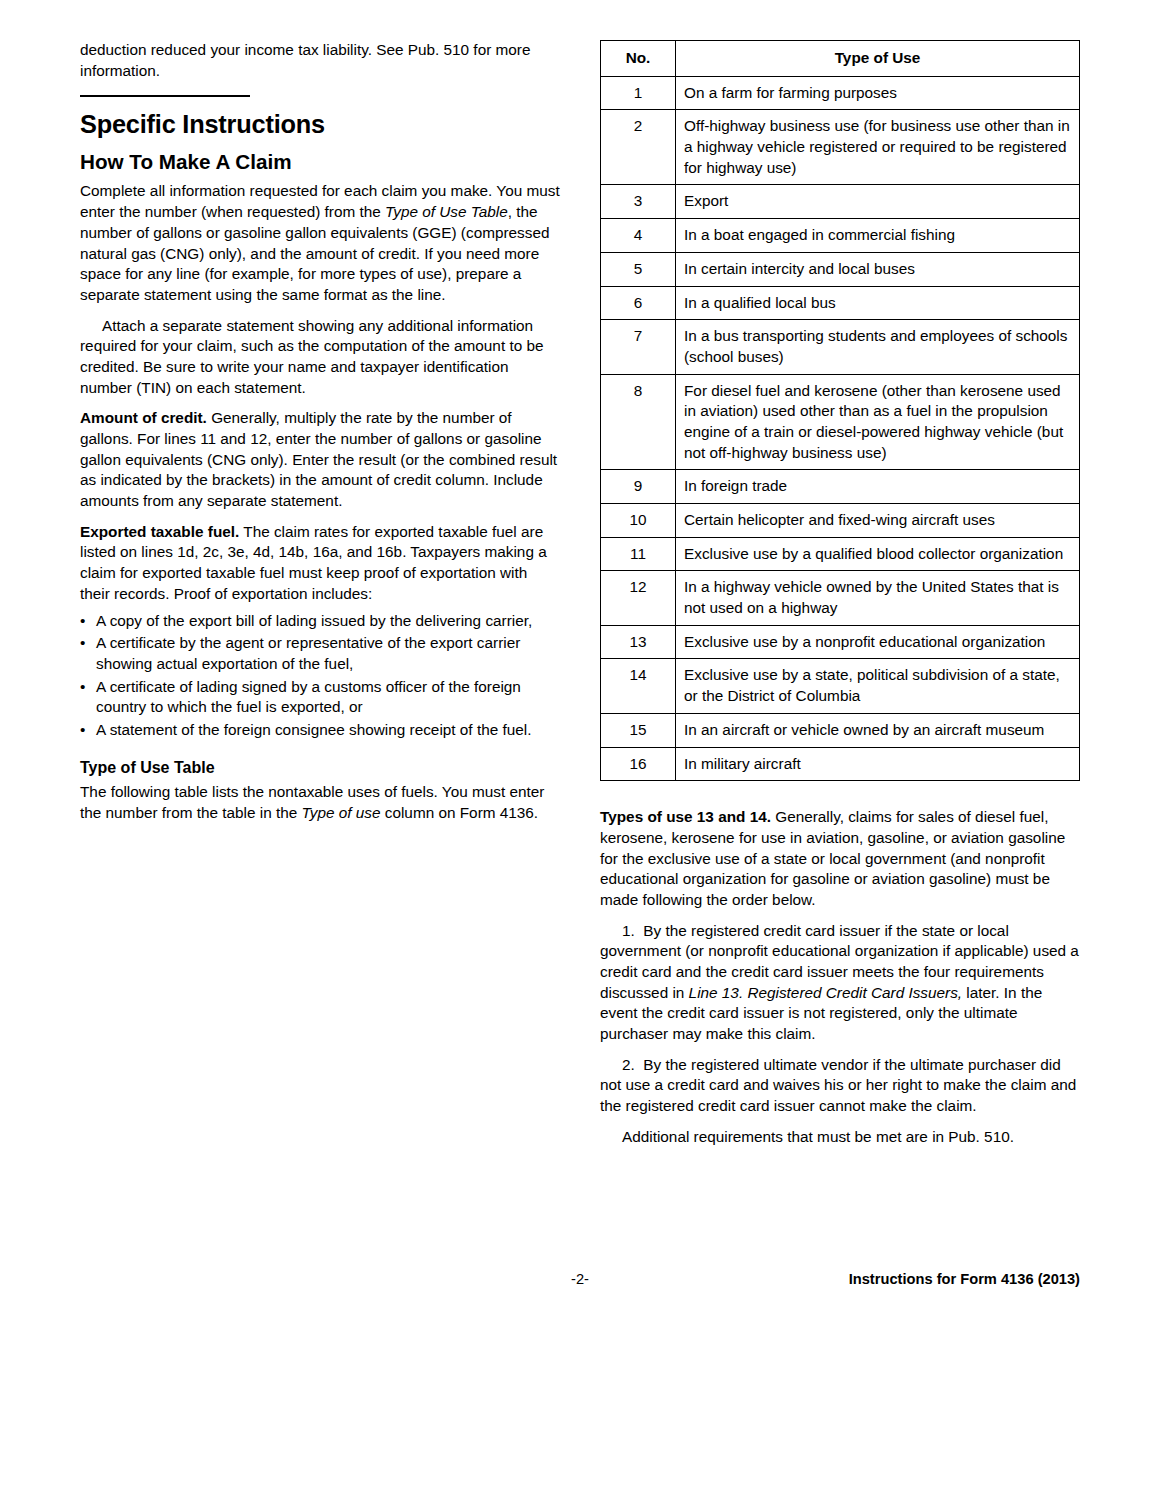deduction reduced your income tax liability. See Pub. 510 for more information.
Specific Instructions
How To Make A Claim
Complete all information requested for each claim you make. You must enter the number (when requested) from the Type of Use Table, the number of gallons or gasoline gallon equivalents (GGE) (compressed natural gas (CNG) only), and the amount of credit. If you need more space for any line (for example, for more types of use), prepare a separate statement using the same format as the line.
Attach a separate statement showing any additional information required for your claim, such as the computation of the amount to be credited. Be sure to write your name and taxpayer identification number (TIN) on each statement.
Amount of credit. Generally, multiply the rate by the number of gallons. For lines 11 and 12, enter the number of gallons or gasoline gallon equivalents (CNG only). Enter the result (or the combined result as indicated by the brackets) in the amount of credit column. Include amounts from any separate statement.
Exported taxable fuel. The claim rates for exported taxable fuel are listed on lines 1d, 2c, 3e, 4d, 14b, 16a, and 16b. Taxpayers making a claim for exported taxable fuel must keep proof of exportation with their records. Proof of exportation includes:
A copy of the export bill of lading issued by the delivering carrier,
A certificate by the agent or representative of the export carrier showing actual exportation of the fuel,
A certificate of lading signed by a customs officer of the foreign country to which the fuel is exported, or
A statement of the foreign consignee showing receipt of the fuel.
Type of Use Table
The following table lists the nontaxable uses of fuels. You must enter the number from the table in the Type of use column on Form 4136.
| No. | Type of Use |
| --- | --- |
| 1 | On a farm for farming purposes |
| 2 | Off-highway business use (for business use other than in a highway vehicle registered or required to be registered for highway use) |
| 3 | Export |
| 4 | In a boat engaged in commercial fishing |
| 5 | In certain intercity and local buses |
| 6 | In a qualified local bus |
| 7 | In a bus transporting students and employees of schools (school buses) |
| 8 | For diesel fuel and kerosene (other than kerosene used in aviation) used other than as a fuel in the propulsion engine of a train or diesel-powered highway vehicle (but not off-highway business use) |
| 9 | In foreign trade |
| 10 | Certain helicopter and fixed-wing aircraft uses |
| 11 | Exclusive use by a qualified blood collector organization |
| 12 | In a highway vehicle owned by the United States that is not used on a highway |
| 13 | Exclusive use by a nonprofit educational organization |
| 14 | Exclusive use by a state, political subdivision of a state, or the District of Columbia |
| 15 | In an aircraft or vehicle owned by an aircraft museum |
| 16 | In military aircraft |
Types of use 13 and 14. Generally, claims for sales of diesel fuel, kerosene, kerosene for use in aviation, gasoline, or aviation gasoline for the exclusive use of a state or local government (and nonprofit educational organization for gasoline or aviation gasoline) must be made following the order below.
By the registered credit card issuer if the state or local government (or nonprofit educational organization if applicable) used a credit card and the credit card issuer meets the four requirements discussed in Line 13. Registered Credit Card Issuers, later. In the event the credit card issuer is not registered, only the ultimate purchaser may make this claim.
By the registered ultimate vendor if the ultimate purchaser did not use a credit card and waives his or her right to make the claim and the registered credit card issuer cannot make the claim.
Additional requirements that must be met are in Pub. 510.
-2- Instructions for Form 4136 (2013)